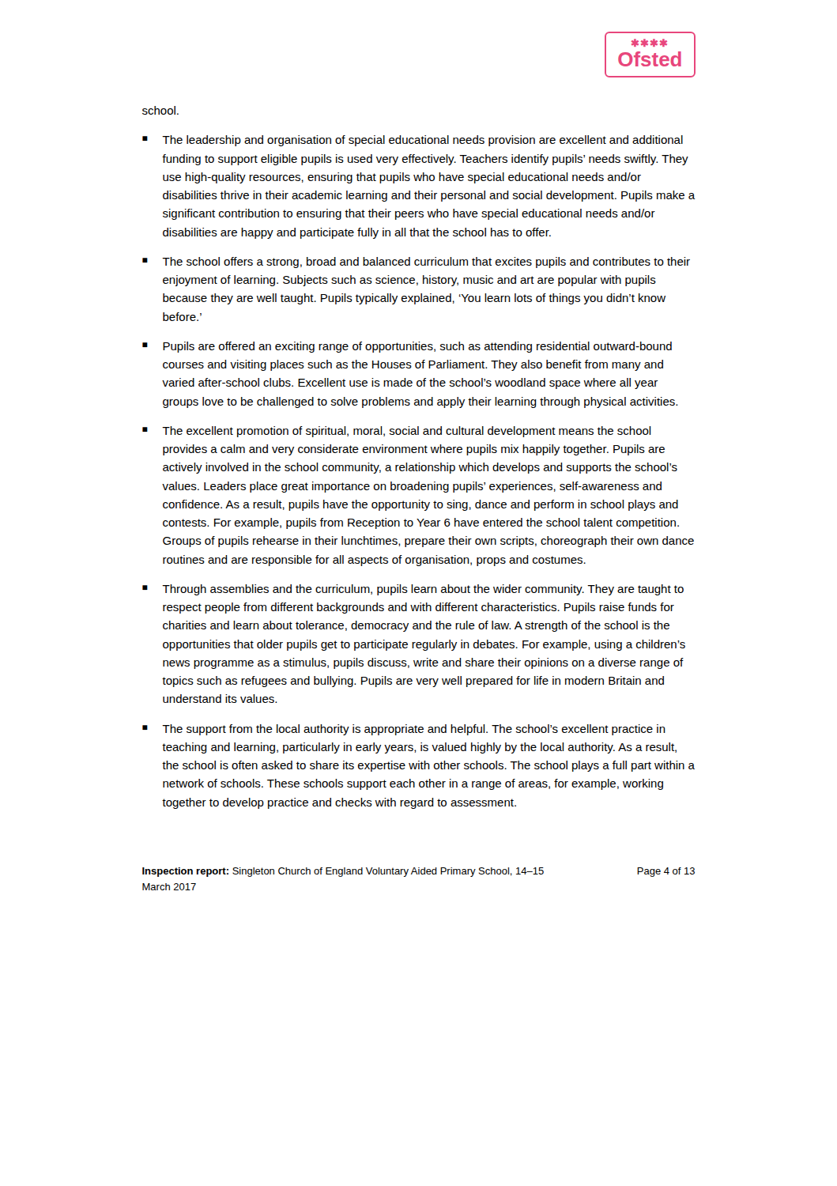✱✱✱✱
Ofsted
school.
The leadership and organisation of special educational needs provision are excellent and additional funding to support eligible pupils is used very effectively. Teachers identify pupils’ needs swiftly. They use high-quality resources, ensuring that pupils who have special educational needs and/or disabilities thrive in their academic learning and their personal and social development. Pupils make a significant contribution to ensuring that their peers who have special educational needs and/or disabilities are happy and participate fully in all that the school has to offer.
The school offers a strong, broad and balanced curriculum that excites pupils and contributes to their enjoyment of learning. Subjects such as science, history, music and art are popular with pupils because they are well taught. Pupils typically explained, ‘You learn lots of things you didn’t know before.’
Pupils are offered an exciting range of opportunities, such as attending residential outward-bound courses and visiting places such as the Houses of Parliament. They also benefit from many and varied after-school clubs. Excellent use is made of the school’s woodland space where all year groups love to be challenged to solve problems and apply their learning through physical activities.
The excellent promotion of spiritual, moral, social and cultural development means the school provides a calm and very considerate environment where pupils mix happily together. Pupils are actively involved in the school community, a relationship which develops and supports the school’s values. Leaders place great importance on broadening pupils’ experiences, self-awareness and confidence. As a result, pupils have the opportunity to sing, dance and perform in school plays and contests. For example, pupils from Reception to Year 6 have entered the school talent competition. Groups of pupils rehearse in their lunchtimes, prepare their own scripts, choreograph their own dance routines and are responsible for all aspects of organisation, props and costumes.
Through assemblies and the curriculum, pupils learn about the wider community. They are taught to respect people from different backgrounds and with different characteristics. Pupils raise funds for charities and learn about tolerance, democracy and the rule of law. A strength of the school is the opportunities that older pupils get to participate regularly in debates. For example, using a children’s news programme as a stimulus, pupils discuss, write and share their opinions on a diverse range of topics such as refugees and bullying. Pupils are very well prepared for life in modern Britain and understand its values.
The support from the local authority is appropriate and helpful. The school’s excellent practice in teaching and learning, particularly in early years, is valued highly by the local authority. As a result, the school is often asked to share its expertise with other schools. The school plays a full part within a network of schools. These schools support each other in a range of areas, for example, working together to develop practice and checks with regard to assessment.
Inspection report: Singleton Church of England Voluntary Aided Primary School, 14–15 March 2017
Page 4 of 13